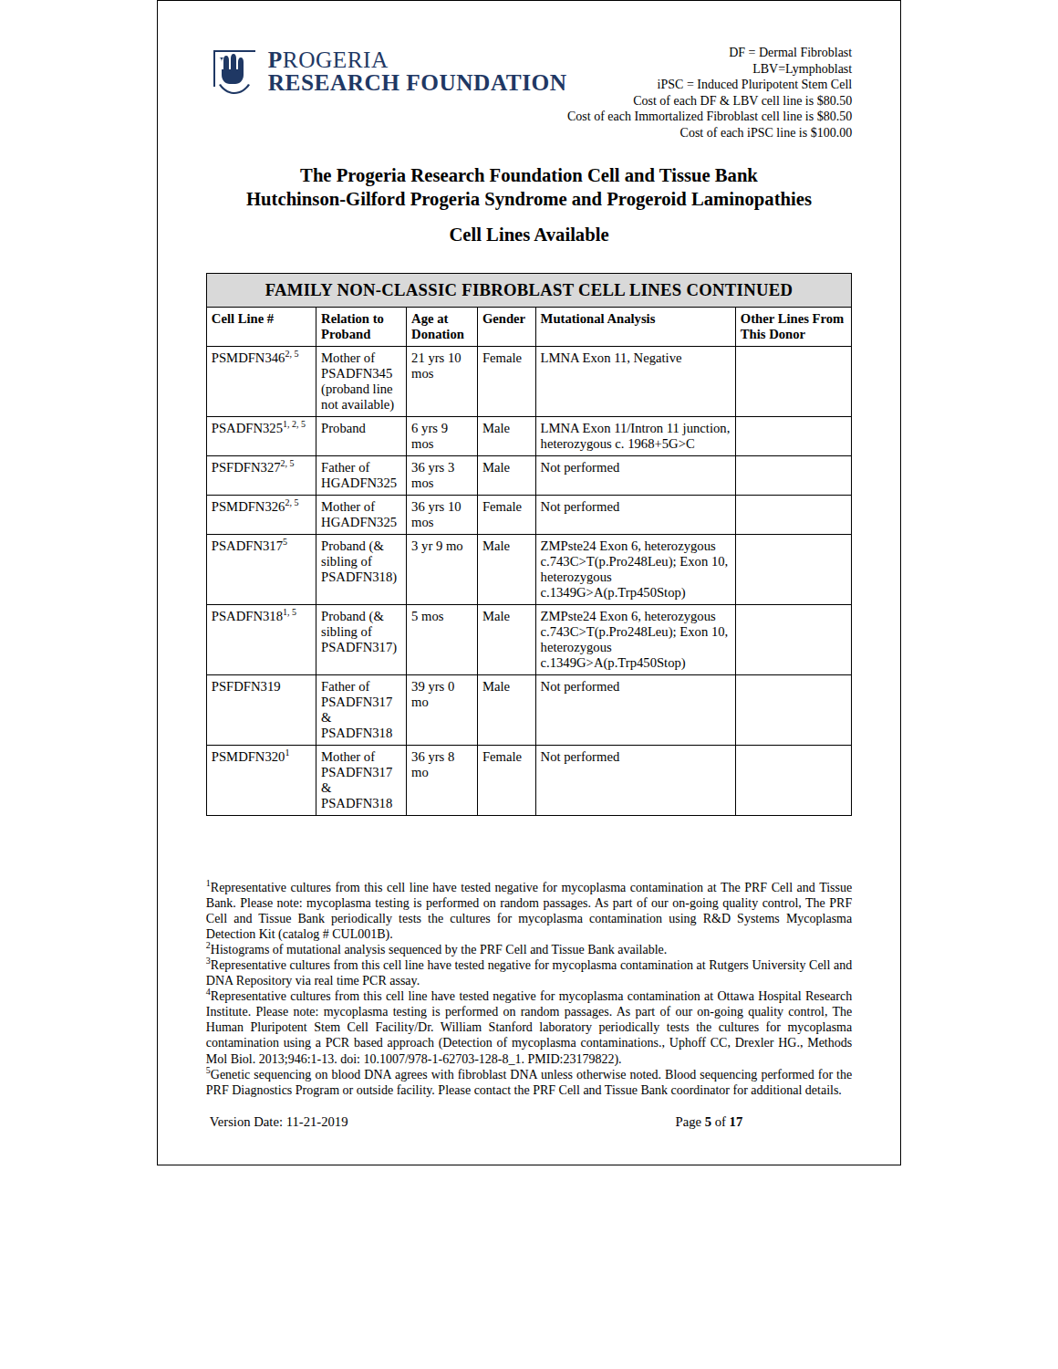PROGERIA
RESEARCH FOUNDATION
DF = Dermal Fibroblast
LBV=Lymphoblast
iPSC = Induced Pluripotent Stem Cell
Cost of each DF & LBV cell line is $80.50
Cost of each Immortalized Fibroblast cell line is $80.50
Cost of each iPSC line is $100.00
The Progeria Research Foundation Cell and Tissue Bank
Hutchinson-Gilford Progeria Syndrome and Progeroid Laminopathies
Cell Lines Available
| FAMILY NON-CLASSIC FIBROBLAST CELL LINES CONTINUED |
| --- |
| Cell Line # | Relation to Proband | Age at Donation | Gender | Mutational Analysis | Other Lines From This Donor |
| PSMDFN346 2, 5 | Mother of PSADFN345 (proband line not available) | 21 yrs 10 mos | Female | LMNA Exon 11, Negative | |
| PSADFN325 1, 2, 5 | Proband | 6 yrs 9 mos | Male | LMNA Exon 11/Intron 11 junction, heterozygous c. 1968+5G>C | |
| PSFDFN327 2, 5 | Father of HGADFN325 | 36 yrs 3 mos | Male | Not performed | |
| PSMDFN326 2, 5 | Mother of HGADFN325 | 36 yrs 10 mos | Female | Not performed | |
| PSADFN317 5 | Proband (& sibling of PSADFN318) | 3 yr 9 mo | Male | ZMPste24 Exon 6, heterozygous c.743C>T(p.Pro248Leu); Exon 10, heterozygous c.1349G>A(p.Trp450Stop) | |
| PSADFN318 1, 5 | Proband (& sibling of PSADFN317) | 5 mos | Male | ZMPste24 Exon 6, heterozygous c.743C>T(p.Pro248Leu); Exon 10, heterozygous c.1349G>A(p.Trp450Stop) | |
| PSFDFN319 | Father of PSADFN317 & PSADFN318 | 39 yrs 0 mo | Male | Not performed | |
| PSMDFN320 1 | Mother of PSADFN317 & PSADFN318 | 36 yrs 8 mo | Female | Not performed | |
1Representative cultures from this cell line have tested negative for mycoplasma contamination at The PRF Cell and Tissue Bank. Please note: mycoplasma testing is performed on random passages. As part of our on-going quality control, The PRF Cell and Tissue Bank periodically tests the cultures for mycoplasma contamination using R&D Systems Mycoplasma Detection Kit (catalog # CUL001B).
2Histograms of mutational analysis sequenced by the PRF Cell and Tissue Bank available.
3Representative cultures from this cell line have tested negative for mycoplasma contamination at Rutgers University Cell and DNA Repository via real time PCR assay.
4Representative cultures from this cell line have tested negative for mycoplasma contamination at Ottawa Hospital Research Institute. Please note: mycoplasma testing is performed on random passages. As part of our on-going quality control, The Human Pluripotent Stem Cell Facility/Dr. William Stanford laboratory periodically tests the cultures for mycoplasma contamination using a PCR based approach (Detection of mycoplasma contaminations., Uphoff CC, Drexler HG., Methods Mol Biol. 2013;946:1-13. doi: 10.1007/978-1-62703-128-8_1. PMID:23179822).
5Genetic sequencing on blood DNA agrees with fibroblast DNA unless otherwise noted. Blood sequencing performed for the PRF Diagnostics Program or outside facility. Please contact the PRF Cell and Tissue Bank coordinator for additional details.
Version Date: 11-21-2019
Page 5 of 17